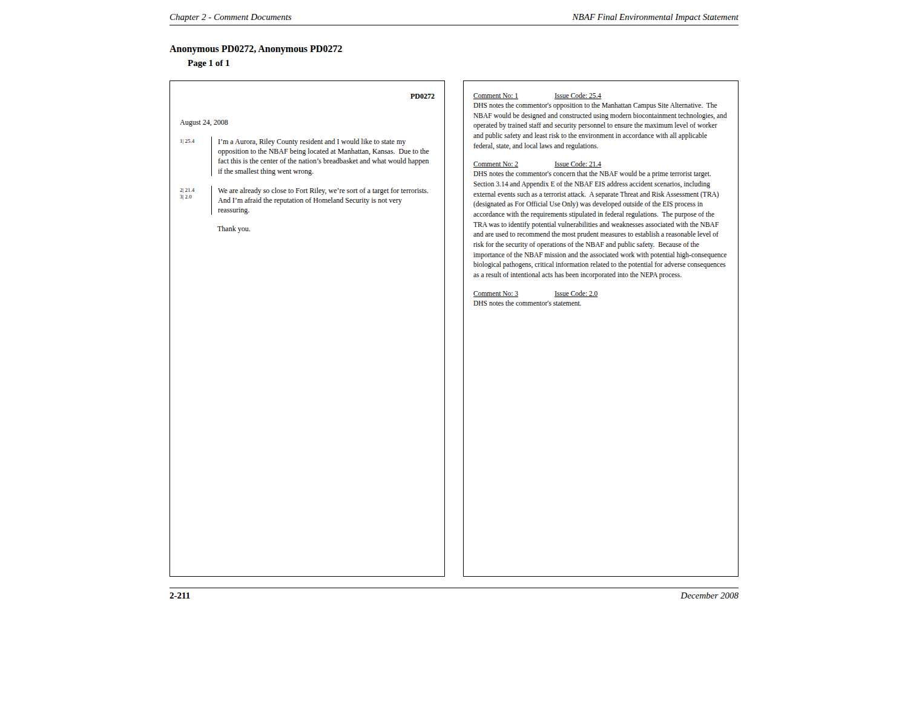Chapter 2 - Comment Documents
NBAF Final Environmental Impact Statement
Anonymous PD0272, Anonymous PD0272
Page 1 of 1
PD0272
August 24, 2008
1| 25.4
I’m a Aurora, Riley County resident and I would like to state my opposition to the NBAF being located at Manhattan, Kansas. Due to the fact this is the center of the nation’s breadbasket and what would happen if the smallest thing went wrong.
2| 21.43| 2.0
We are already so close to Fort Riley, we’re sort of a target for terrorists. And I’m afraid the reputation of Homeland Security is not very reassuring.
Thank you.
Comment No: 1 Issue Code: 25.4
DHS notes the commentor's opposition to the Manhattan Campus Site Alternative. The NBAF would be designed and constructed using modern biocontainment technologies, and operated by trained staff and security personnel to ensure the maximum level of worker and public safety and least risk to the environment in accordance with all applicable federal, state, and local laws and regulations.
Comment No: 2 Issue Code: 21.4
DHS notes the commentor's concern that the NBAF would be a prime terrorist target. Section 3.14 and Appendix E of the NBAF EIS address accident scenarios, including external events such as a terrorist attack. A separate Threat and Risk Assessment (TRA) (designated as For Official Use Only) was developed outside of the EIS process in accordance with the requirements stipulated in federal regulations. The purpose of the TRA was to identify potential vulnerabilities and weaknesses associated with the NBAF and are used to recommend the most prudent measures to establish a reasonable level of risk for the security of operations of the NBAF and public safety. Because of the importance of the NBAF mission and the associated work with potential high-consequence biological pathogens, critical information related to the potential for adverse consequences as a result of intentional acts has been incorporated into the NEPA process.
Comment No: 3 Issue Code: 2.0
DHS notes the commentor's statement.
2-211
December 2008